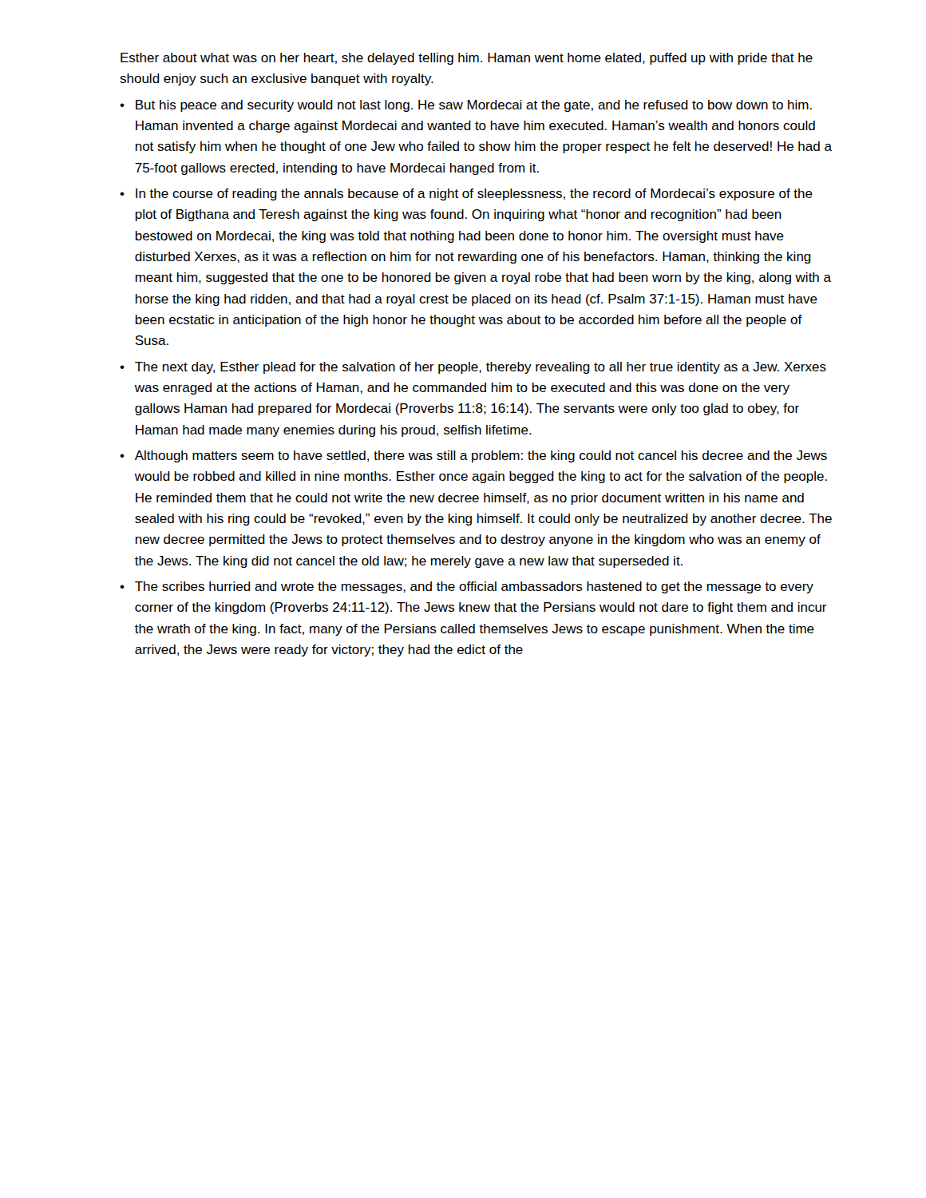Esther about what was on her heart, she delayed telling him. Haman went home elated, puffed up with pride that he should enjoy such an exclusive banquet with royalty.
But his peace and security would not last long. He saw Mordecai at the gate, and he refused to bow down to him. Haman invented a charge against Mordecai and wanted to have him executed. Haman’s wealth and honors could not satisfy him when he thought of one Jew who failed to show him the proper respect he felt he deserved! He had a 75-foot gallows erected, intending to have Mordecai hanged from it.
In the course of reading the annals because of a night of sleeplessness, the record of Mordecai’s exposure of the plot of Bigthana and Teresh against the king was found. On inquiring what “honor and recognition” had been bestowed on Mordecai, the king was told that nothing had been done to honor him. The oversight must have disturbed Xerxes, as it was a reflection on him for not rewarding one of his benefactors. Haman, thinking the king meant him, suggested that the one to be honored be given a royal robe that had been worn by the king, along with a horse the king had ridden, and that had a royal crest be placed on its head (cf. Psalm 37:1-15). Haman must have been ecstatic in anticipation of the high honor he thought was about to be accorded him before all the people of Susa.
The next day, Esther plead for the salvation of her people, thereby revealing to all her true identity as a Jew. Xerxes was enraged at the actions of Haman, and he commanded him to be executed and this was done on the very gallows Haman had prepared for Mordecai (Proverbs 11:8; 16:14). The servants were only too glad to obey, for Haman had made many enemies during his proud, selfish lifetime.
Although matters seem to have settled, there was still a problem: the king could not cancel his decree and the Jews would be robbed and killed in nine months. Esther once again begged the king to act for the salvation of the people. He reminded them that he could not write the new decree himself, as no prior document written in his name and sealed with his ring could be “revoked,” even by the king himself. It could only be neutralized by another decree. The new decree permitted the Jews to protect themselves and to destroy anyone in the kingdom who was an enemy of the Jews. The king did not cancel the old law; he merely gave a new law that superseded it.
The scribes hurried and wrote the messages, and the official ambassadors hastened to get the message to every corner of the kingdom (Proverbs 24:11-12). The Jews knew that the Persians would not dare to fight them and incur the wrath of the king. In fact, many of the Persians called themselves Jews to escape punishment. When the time arrived, the Jews were ready for victory; they had the edict of the